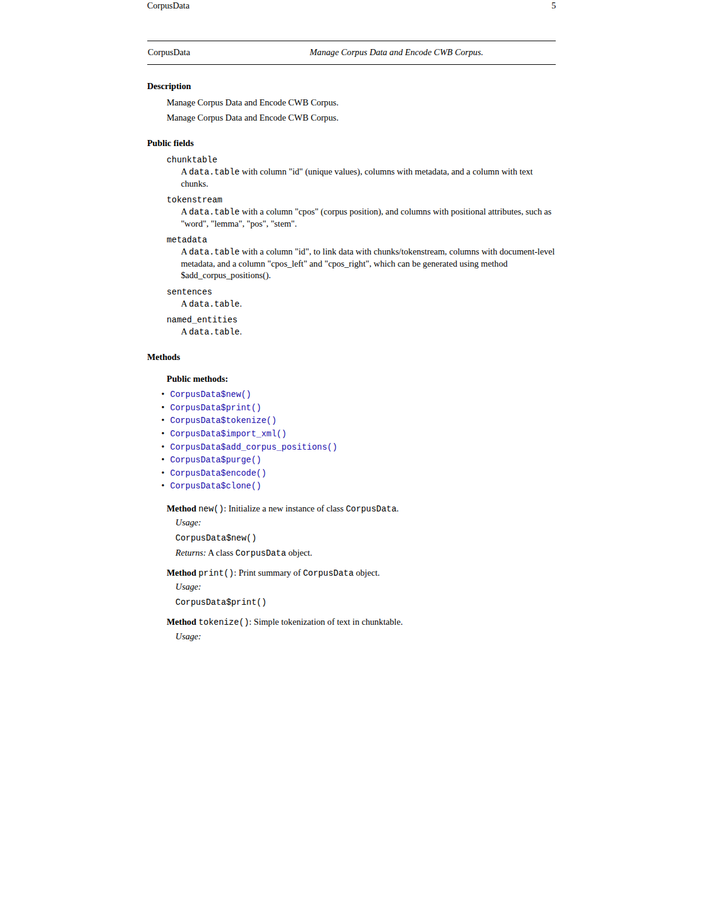CorpusData 5
| CorpusData | Manage Corpus Data and Encode CWB Corpus. |
Description
Manage Corpus Data and Encode CWB Corpus.
Manage Corpus Data and Encode CWB Corpus.
Public fields
chunktable
A data.table with column "id" (unique values), columns with metadata, and a column with text chunks.
tokenstream
A data.table with a column "cpos" (corpus position), and columns with positional attributes, such as "word", "lemma", "pos", "stem".
metadata
A data.table with a column "id", to link data with chunks/tokenstream, columns with document-level metadata, and a column "cpos_left" and "cpos_right", which can be generated using method $add_corpus_positions().
sentences
A data.table.
named_entities
A data.table.
Methods
Public methods:
CorpusData$new()
CorpusData$print()
CorpusData$tokenize()
CorpusData$import_xml()
CorpusData$add_corpus_positions()
CorpusData$purge()
CorpusData$encode()
CorpusData$clone()
Method new(): Initialize a new instance of class CorpusData.
Usage:
CorpusData$new()
Returns: A class CorpusData object.
Method print(): Print summary of CorpusData object.
Usage:
CorpusData$print()
Method tokenize(): Simple tokenization of text in chunktable.
Usage: